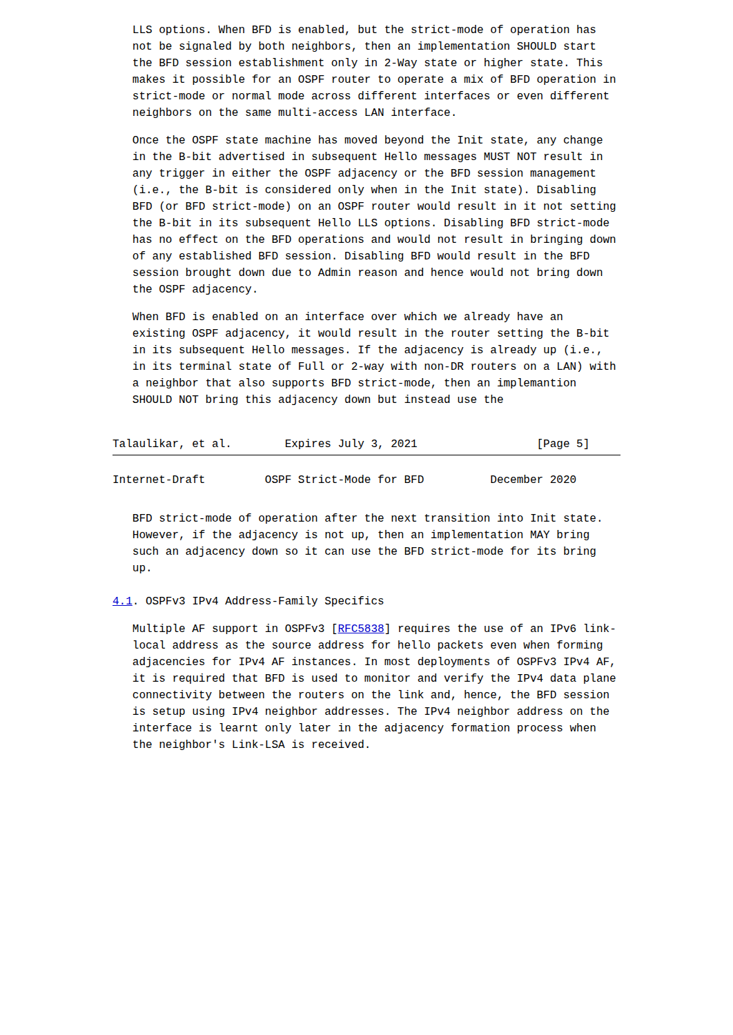LLS options. When BFD is enabled, but the strict-mode of operation has not be signaled by both neighbors, then an implementation SHOULD start the BFD session establishment only in 2-Way state or higher state. This makes it possible for an OSPF router to operate a mix of BFD operation in strict-mode or normal mode across different interfaces or even different neighbors on the same multi-access LAN interface.
Once the OSPF state machine has moved beyond the Init state, any change in the B-bit advertised in subsequent Hello messages MUST NOT result in any trigger in either the OSPF adjacency or the BFD session management (i.e., the B-bit is considered only when in the Init state). Disabling BFD (or BFD strict-mode) on an OSPF router would result in it not setting the B-bit in its subsequent Hello LLS options. Disabling BFD strict-mode has no effect on the BFD operations and would not result in bringing down of any established BFD session. Disabling BFD would result in the BFD session brought down due to Admin reason and hence would not bring down the OSPF adjacency.
When BFD is enabled on an interface over which we already have an existing OSPF adjacency, it would result in the router setting the B-bit in its subsequent Hello messages. If the adjacency is already up (i.e., in its terminal state of Full or 2-way with non-DR routers on a LAN) with a neighbor that also supports BFD strict-mode, then an implemantion SHOULD NOT bring this adjacency down but instead use the
Talaulikar, et al. Expires July 3, 2021 [Page 5]
Internet-Draft OSPF Strict-Mode for BFD December 2020
BFD strict-mode of operation after the next transition into Init state. However, if the adjacency is not up, then an implementation MAY bring such an adjacency down so it can use the BFD strict-mode for its bring up.
4.1. OSPFv3 IPv4 Address-Family Specifics
Multiple AF support in OSPFv3 [RFC5838] requires the use of an IPv6 link-local address as the source address for hello packets even when forming adjacencies for IPv4 AF instances. In most deployments of OSPFv3 IPv4 AF, it is required that BFD is used to monitor and verify the IPv4 data plane connectivity between the routers on the link and, hence, the BFD session is setup using IPv4 neighbor addresses. The IPv4 neighbor address on the interface is learnt only later in the adjacency formation process when the neighbor's Link-LSA is received.